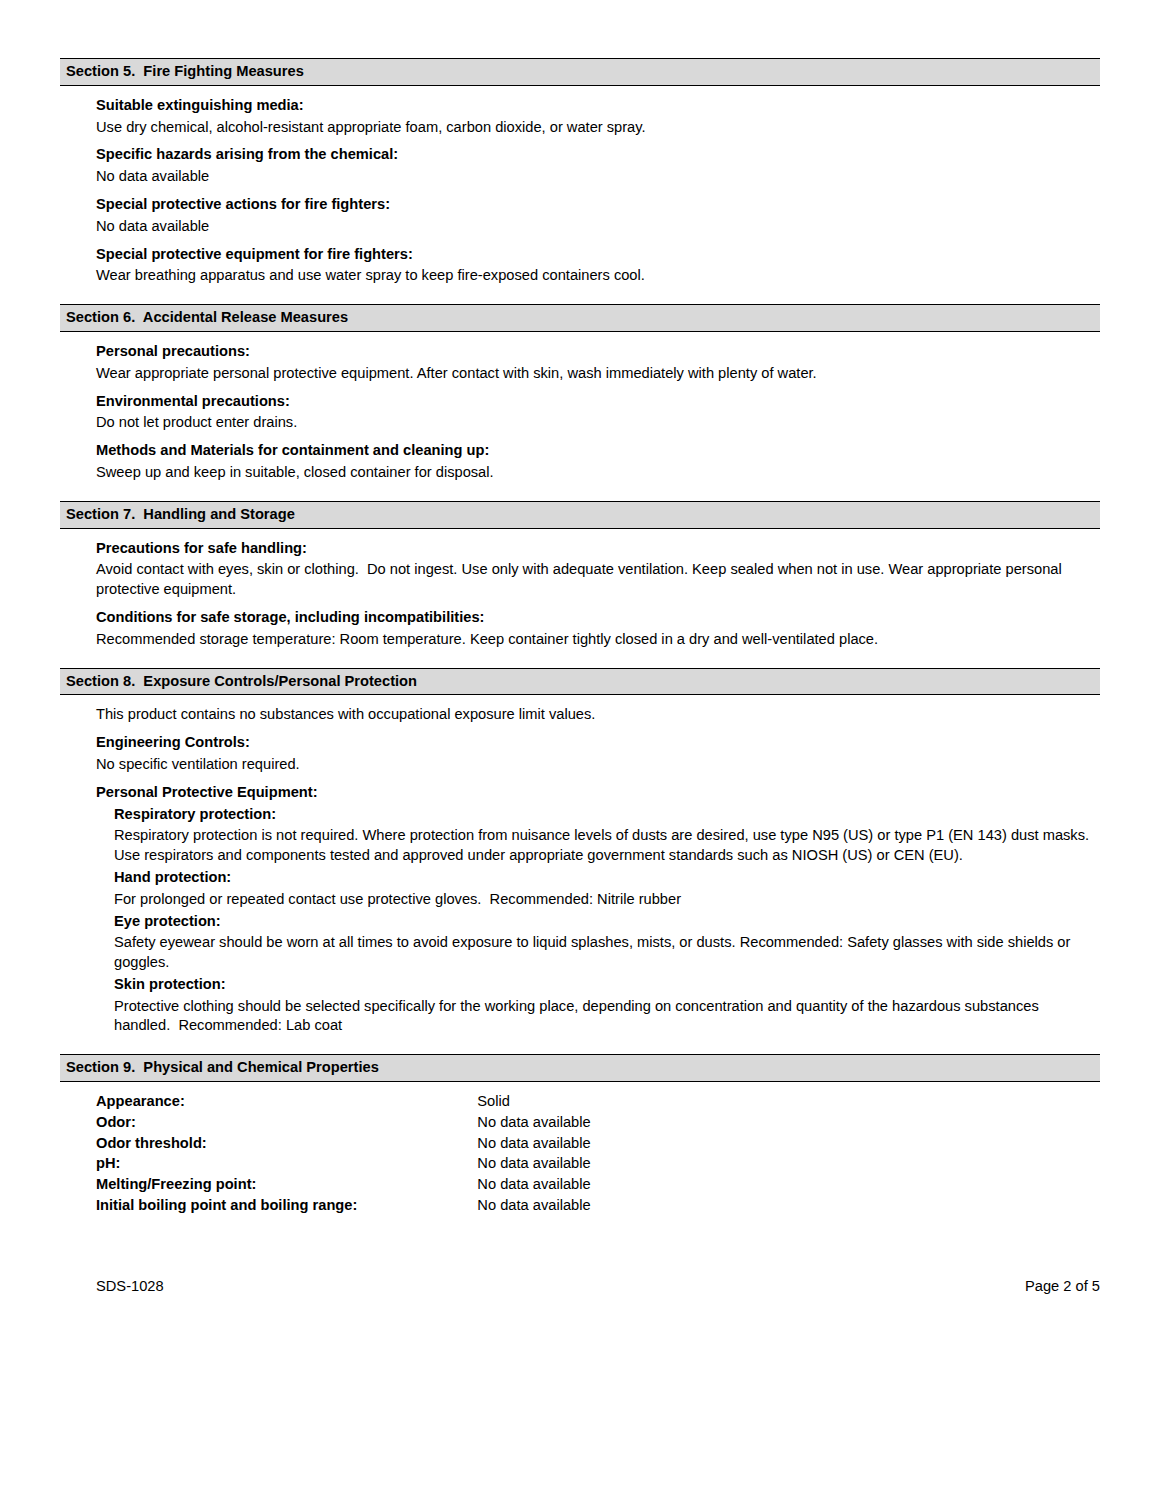Section 5. Fire Fighting Measures
Suitable extinguishing media:
Use dry chemical, alcohol-resistant appropriate foam, carbon dioxide, or water spray.
Specific hazards arising from the chemical:
No data available
Special protective actions for fire fighters:
No data available
Special protective equipment for fire fighters:
Wear breathing apparatus and use water spray to keep fire-exposed containers cool.
Section 6. Accidental Release Measures
Personal precautions:
Wear appropriate personal protective equipment. After contact with skin, wash immediately with plenty of water.
Environmental precautions:
Do not let product enter drains.
Methods and Materials for containment and cleaning up:
Sweep up and keep in suitable, closed container for disposal.
Section 7. Handling and Storage
Precautions for safe handling:
Avoid contact with eyes, skin or clothing. Do not ingest. Use only with adequate ventilation. Keep sealed when not in use. Wear appropriate personal protective equipment.
Conditions for safe storage, including incompatibilities:
Recommended storage temperature: Room temperature. Keep container tightly closed in a dry and well-ventilated place.
Section 8. Exposure Controls/Personal Protection
This product contains no substances with occupational exposure limit values.
Engineering Controls:
No specific ventilation required.
Personal Protective Equipment:
Respiratory protection:
Respiratory protection is not required. Where protection from nuisance levels of dusts are desired, use type N95 (US) or type P1 (EN 143) dust masks. Use respirators and components tested and approved under appropriate government standards such as NIOSH (US) or CEN (EU).
Hand protection:
For prolonged or repeated contact use protective gloves. Recommended: Nitrile rubber
Eye protection:
Safety eyewear should be worn at all times to avoid exposure to liquid splashes, mists, or dusts. Recommended: Safety glasses with side shields or goggles.
Skin protection:
Protective clothing should be selected specifically for the working place, depending on concentration and quantity of the hazardous substances handled. Recommended: Lab coat
Section 9. Physical and Chemical Properties
| Appearance: | Solid |
| Odor: | No data available |
| Odor threshold: | No data available |
| pH: | No data available |
| Melting/Freezing point: | No data available |
| Initial boiling point and boiling range: | No data available |
SDS-1028
Page 2 of 5